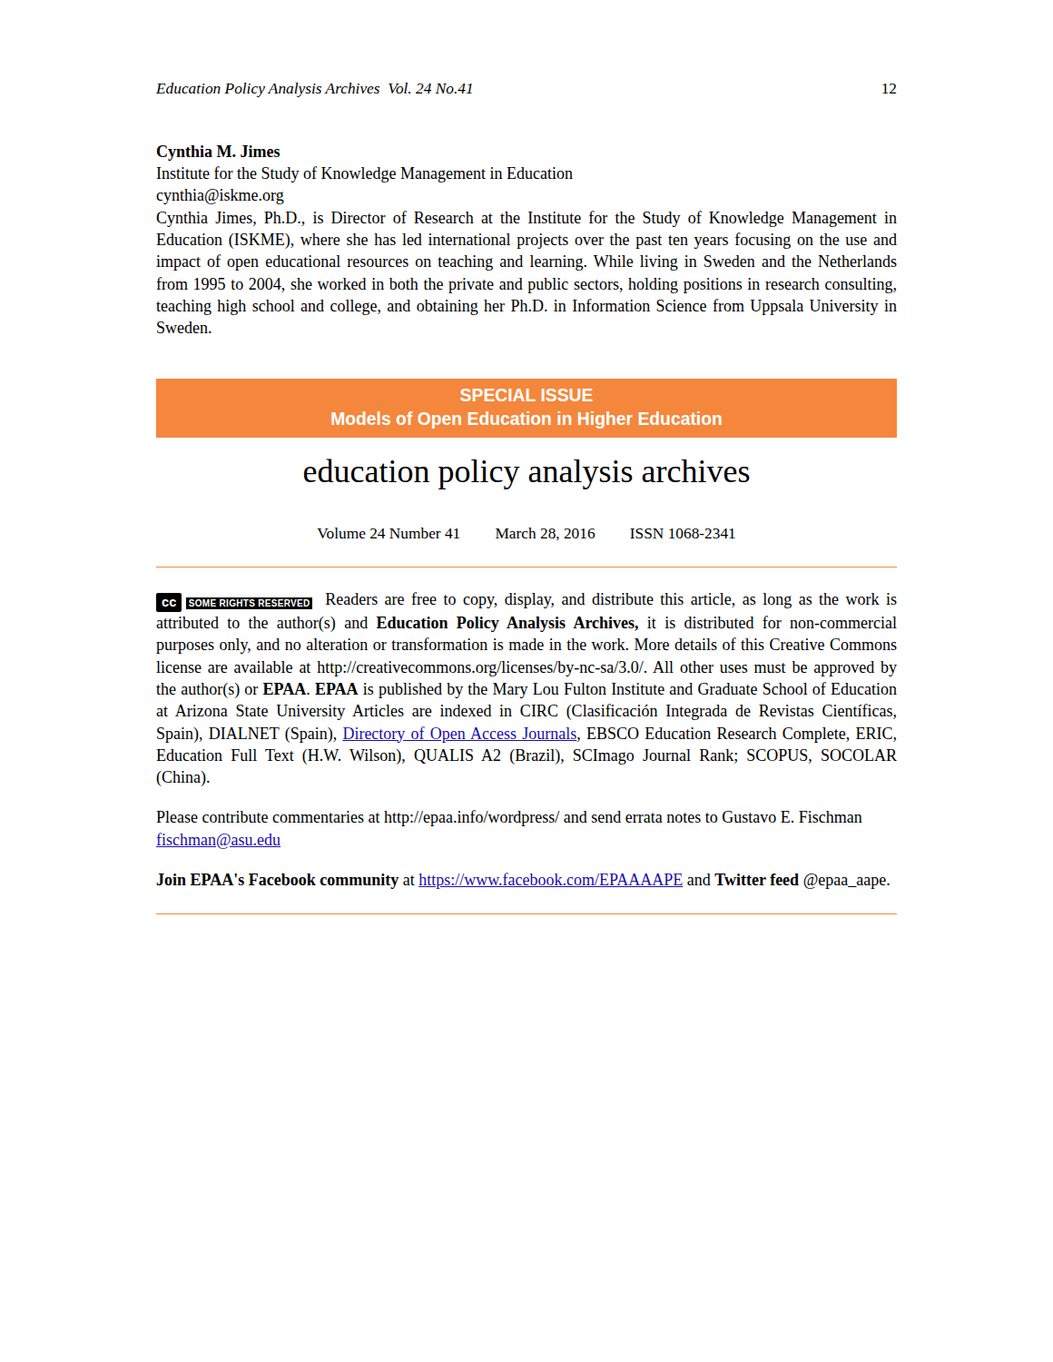Education Policy Analysis Archives Vol. 24 No.41 12
Cynthia M. Jimes
Institute for the Study of Knowledge Management in Education
cynthia@iskme.org
Cynthia Jimes, Ph.D., is Director of Research at the Institute for the Study of Knowledge Management in Education (ISKME), where she has led international projects over the past ten years focusing on the use and impact of open educational resources on teaching and learning. While living in Sweden and the Netherlands from 1995 to 2004, she worked in both the private and public sectors, holding positions in research consulting, teaching high school and college, and obtaining her Ph.D. in Information Science from Uppsala University in Sweden.
SPECIAL ISSUE
Models of Open Education in Higher Education
education policy analysis archives
Volume 24 Number 41 March 28, 2016 ISSN 1068-2341
cc SOME RIGHTS RESERVED Readers are free to copy, display, and distribute this article, as long as the work is attributed to the author(s) and Education Policy Analysis Archives, it is distributed for non-commercial purposes only, and no alteration or transformation is made in the work. More details of this Creative Commons license are available at http://creativecommons.org/licenses/by-nc-sa/3.0/. All other uses must be approved by the author(s) or EPAA. EPAA is published by the Mary Lou Fulton Institute and Graduate School of Education at Arizona State University Articles are indexed in CIRC (Clasificación Integrada de Revistas Científicas, Spain), DIALNET (Spain), Directory of Open Access Journals, EBSCO Education Research Complete, ERIC, Education Full Text (H.W. Wilson), QUALIS A2 (Brazil), SCImago Journal Rank; SCOPUS, SOCOLAR (China).
Please contribute commentaries at http://epaa.info/wordpress/ and send errata notes to Gustavo E. Fischman fischman@asu.edu
Join EPAA's Facebook community at https://www.facebook.com/EPAAAAPE and Twitter feed @epaa_aape.